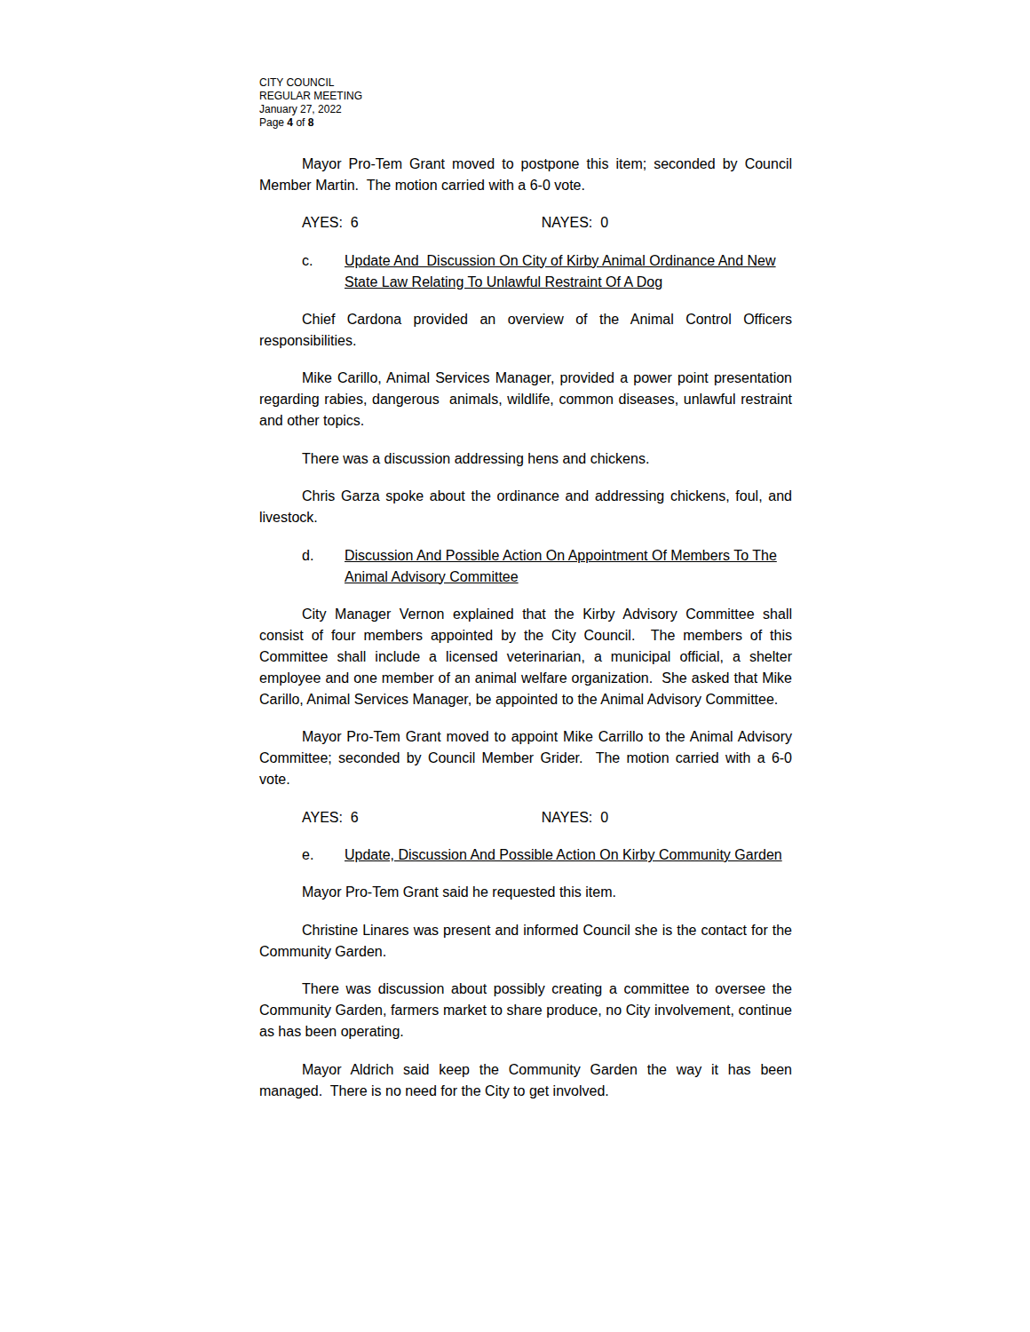CITY COUNCIL
REGULAR MEETING
January 27, 2022
Page 4 of 8
Mayor Pro-Tem Grant moved to postpone this item; seconded by Council Member Martin. The motion carried with a 6-0 vote.
AYES: 6 NAYES: 0
c.
Update And Discussion On City of Kirby Animal Ordinance And New State Law Relating To Unlawful Restraint Of A Dog
Chief Cardona provided an overview of the Animal Control Officers responsibilities.
Mike Carillo, Animal Services Manager, provided a power point presentation regarding rabies, dangerous animals, wildlife, common diseases, unlawful restraint and other topics.
There was a discussion addressing hens and chickens.
Chris Garza spoke about the ordinance and addressing chickens, foul, and livestock.
d.
Discussion And Possible Action On Appointment Of Members To The Animal Advisory Committee
City Manager Vernon explained that the Kirby Advisory Committee shall consist of four members appointed by the City Council. The members of this Committee shall include a licensed veterinarian, a municipal official, a shelter employee and one member of an animal welfare organization. She asked that Mike Carillo, Animal Services Manager, be appointed to the Animal Advisory Committee.
Mayor Pro-Tem Grant moved to appoint Mike Carrillo to the Animal Advisory Committee; seconded by Council Member Grider. The motion carried with a 6-0 vote.
AYES: 6 NAYES: 0
e. Update, Discussion And Possible Action On Kirby Community Garden
Mayor Pro-Tem Grant said he requested this item.
Christine Linares was present and informed Council she is the contact for the Community Garden.
There was discussion about possibly creating a committee to oversee the Community Garden, farmers market to share produce, no City involvement, continue as has been operating.
Mayor Aldrich said keep the Community Garden the way it has been managed. There is no need for the City to get involved.